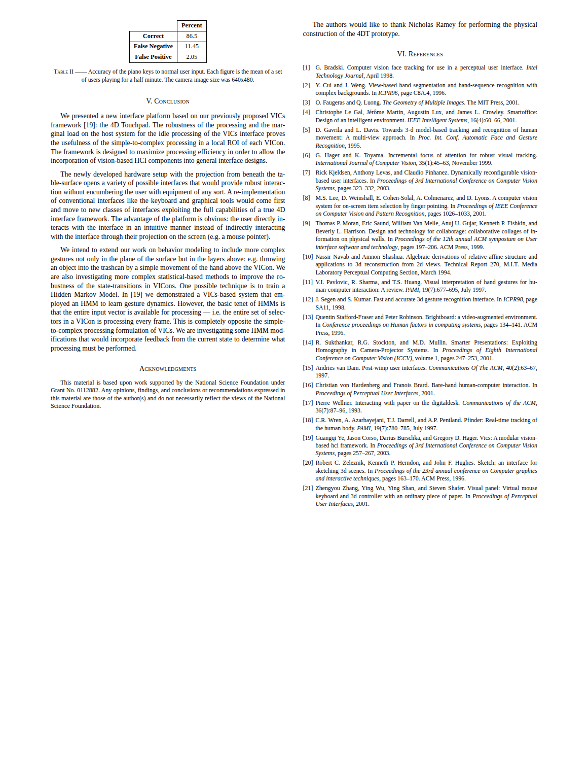| | Percent |
| Correct | 86.5 |
| False Negative | 11.45 |
| False Positive | 2.05 |
Table II —— Accuracy of the piano keys to normal user input. Each figure is the mean of a set of users playing for a half minute. The camera image size was 640x480.
V. Conclusion
We presented a new interface platform based on our previously proposed VICs framework [19]: the 4D Touchpad. The robustness of the processing and the marginal load on the host system for the idle processing of the VICs interface proves the usefulness of the simple-to-complex processing in a local ROI of each VICon. The framework is designed to maximize processing efficiency in order to allow the incorporation of vision-based HCI components into general interface designs.
The newly developed hardware setup with the projection from beneath the table-surface opens a variety of possible interfaces that would provide robust interaction without encumbering the user with equipment of any sort. A re-implementation of conventional interfaces like the keyboard and graphical tools would come first and move to new classes of interfaces exploiting the full capabilities of a true 4D interface framework. The advantage of the platform is obvious: the user directly interacts with the interface in an intuitive manner instead of indirectly interacting with the interface through their projection on the screen (e.g. a mouse pointer).
We intend to extend our work on behavior modeling to include more complex gestures not only in the plane of the surface but in the layers above: e.g. throwing an object into the trashcan by a simple movement of the hand above the VICon. We are also investigating more complex statistical-based methods to improve the robustness of the state-transitions in VICons. One possible technique is to train a Hidden Markov Model. In [19] we demonstrated a VICs-based system that employed an HMM to learn gesture dynamics. However, the basic tenet of HMMs is that the entire input vector is available for processing — i.e. the entire set of selectors in a VICon is processing every frame. This is completely opposite the simple-to-complex processing formulation of VICs. We are investigating some HMM modifications that would incorporate feedback from the current state to determine what processing must be performed.
Acknowledgments
This material is based upon work supported by the National Science Foundation under Grant No. 0112882. Any opinions, findings, and conclusions or recommendations expressed in this material are those of the author(s) and do not necessarily reflect the views of the National Science Foundation.
The authors would like to thank Nicholas Ramey for performing the physical construction of the 4DT prototype.
VI. References
[1] G. Bradski. Computer vision face tracking for use in a perceptual user interface. Intel Technology Journal, April 1998.
[2] Y. Cui and J. Weng. View-based hand segmentation and hand-sequence recognition with complex backgrounds. In ICPR96, page C8A.4, 1996.
[3] O. Faugeras and Q. Luong. The Geometry of Multiple Images. The MIT Press, 2001.
[4] Christophe Le Gal, Jérôme Martin, Augustin Lux, and James L. Crowley. Smartoffice: Design of an intelligent environment. IEEE Intelligent Systems, 16(4):60–66, 2001.
[5] D. Gavrila and L. Davis. Towards 3-d model-based tracking and recognition of human movement: A multi-view approach. In Proc. Int. Conf. Automatic Face and Gesture Recognition, 1995.
[6] G. Hager and K. Toyama. Incremental focus of attention for robust visual tracking. International Journal of Computer Vision, 35(1):45–63, November 1999.
[7] Rick Kjeldsen, Anthony Levas, and Claudio Pinhanez. Dynamically reconfigurable vision-based user interfaces. In Proceedings of 3rd International Conference on Computer Vision Systems, pages 323–332, 2003.
[8] M.S. Lee, D. Weinshall, E. Cohen-Solal, A. Colmenarez, and D. Lyons. A computer vision system for on-screen item selection by finger pointing. In Proceedings of IEEE Conference on Computer Vision and Pattern Recognition, pages 1026–1033, 2001.
[9] Thomas P. Moran, Eric Saund, William Van Melle, Anuj U. Gujar, Kenneth P. Fishkin, and Beverly L. Harrison. Design and technology for collaborage: collaborative collages of information on physical walls. In Proceedings of the 12th annual ACM symposium on User interface software and technology, pages 197–206. ACM Press, 1999.
[10] Nassir Navab and Amnon Shashua. Algebraic derivations of relative affine structure and applications to 3d reconstruction from 2d views. Technical Report 270, M.I.T. Media Laboratory Perceptual Computing Section, March 1994.
[11] V.I. Pavlovic, R. Sharma, and T.S. Huang. Visual interpretation of hand gestures for human-computer interaction: A review. PAMI, 19(7):677–695, July 1997.
[12] J. Segen and S. Kumar. Fast and accurate 3d gesture recognition interface. In ICPR98, page SA11, 1998.
[13] Quentin Stafford-Fraser and Peter Robinson. Brightboard: a video-augmented environment. In Conference proceedings on Human factors in computing systems, pages 134–141. ACM Press, 1996.
[14] R. Sukthankar, R.G. Stockton, and M.D. Mullin. Smarter Presentations: Exploiting Homography in Camera-Projector Systems. In Proceedings of Eighth International Conference on Computer Vision (ICCV), volume 1, pages 247–253, 2001.
[15] Andries van Dam. Post-wimp user interfaces. Communications Of The ACM, 40(2):63–67, 1997.
[16] Christian von Hardenberg and Franois Brard. Bare-hand human-computer interaction. In Proceedings of Perceptual User Interfaces, 2001.
[17] Pierre Wellner. Interacting with paper on the digitaldesk. Communications of the ACM, 36(7):87–96, 1993.
[18] C.R. Wren, A. Azarbayejani, T.J. Darrell, and A.P. Pentland. Pfinder: Real-time tracking of the human body. PAMI, 19(7):780–785, July 1997.
[19] Guangqi Ye, Jason Corso, Darius Burschka, and Gregory D. Hager. Vics: A modular vision-based hci framework. In Proceedings of 3rd International Conference on Computer Vision Systems, pages 257–267, 2003.
[20] Robert C. Zeleznik, Kenneth P. Herndon, and John F. Hughes. Sketch: an interface for sketching 3d scenes. In Proceedings of the 23rd annual conference on Computer graphics and interactive techniques, pages 163–170. ACM Press, 1996.
[21] Zhengyou Zhang, Ying Wu, Ying Shan, and Steven Shafer. Visual panel: Virtual mouse keyboard and 3d controller with an ordinary piece of paper. In Proceedings of Perceptual User Interfaces, 2001.